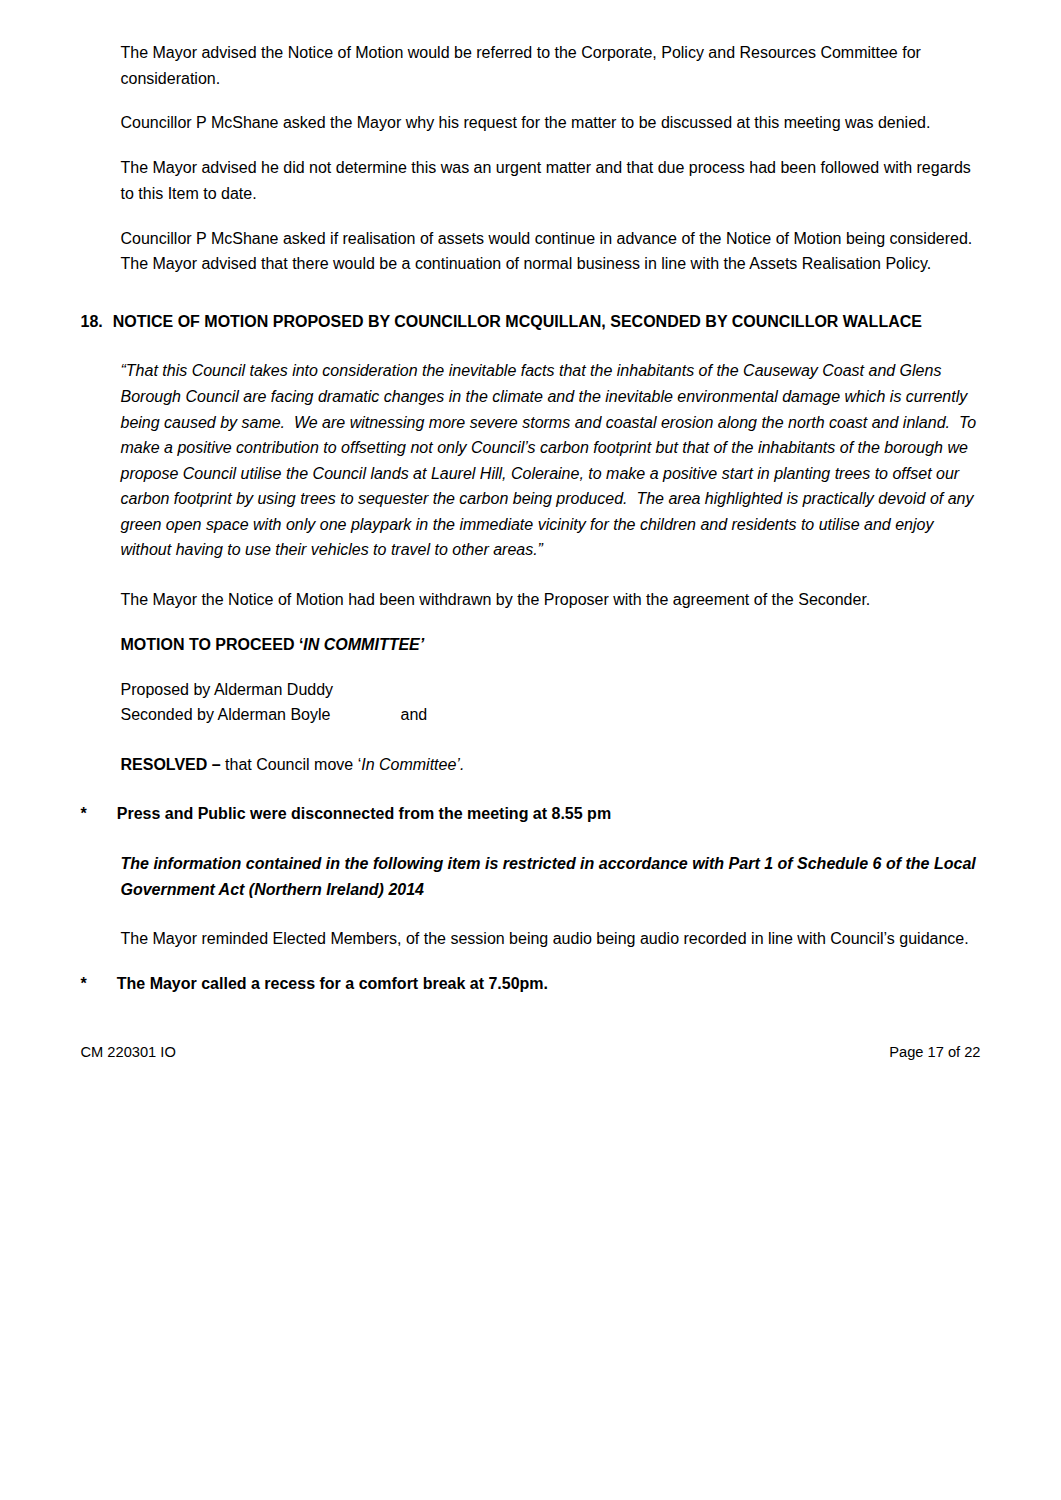The Mayor advised the Notice of Motion would be referred to the Corporate, Policy and Resources Committee for consideration.
Councillor P McShane asked the Mayor why his request for the matter to be discussed at this meeting was denied.
The Mayor advised he did not determine this was an urgent matter and that due process had been followed with regards to this Item to date.
Councillor P McShane asked if realisation of assets would continue in advance of the Notice of Motion being considered. The Mayor advised that there would be a continuation of normal business in line with the Assets Realisation Policy.
18. Notice of Motion proposed by Councillor McQuillan, seconded by Councillor Wallace
“That this Council takes into consideration the inevitable facts that the inhabitants of the Causeway Coast and Glens Borough Council are facing dramatic changes in the climate and the inevitable environmental damage which is currently being caused by same. We are witnessing more severe storms and coastal erosion along the north coast and inland. To make a positive contribution to offsetting not only Council’s carbon footprint but that of the inhabitants of the borough we propose Council utilise the Council lands at Laurel Hill, Coleraine, to make a positive start in planting trees to offset our carbon footprint by using trees to sequester the carbon being produced. The area highlighted is practically devoid of any green open space with only one playpark in the immediate vicinity for the children and residents to utilise and enjoy without having to use their vehicles to travel to other areas.”
The Mayor the Notice of Motion had been withdrawn by the Proposer with the agreement of the Seconder.
MOTION TO PROCEED ‘IN COMMITTEE’
Proposed by Alderman Duddy Seconded by Alderman Boyle and
RESOLVED – that Council move ‘In Committee’.
* Press and Public were disconnected from the meeting at 8.55 pm
The information contained in the following item is restricted in accordance with Part 1 of Schedule 6 of the Local Government Act (Northern Ireland) 2014
The Mayor reminded Elected Members, of the session being audio being audio recorded in line with Council’s guidance.
* The Mayor called a recess for a comfort break at 7.50pm.
CM 220301 IO Page 17 of 22